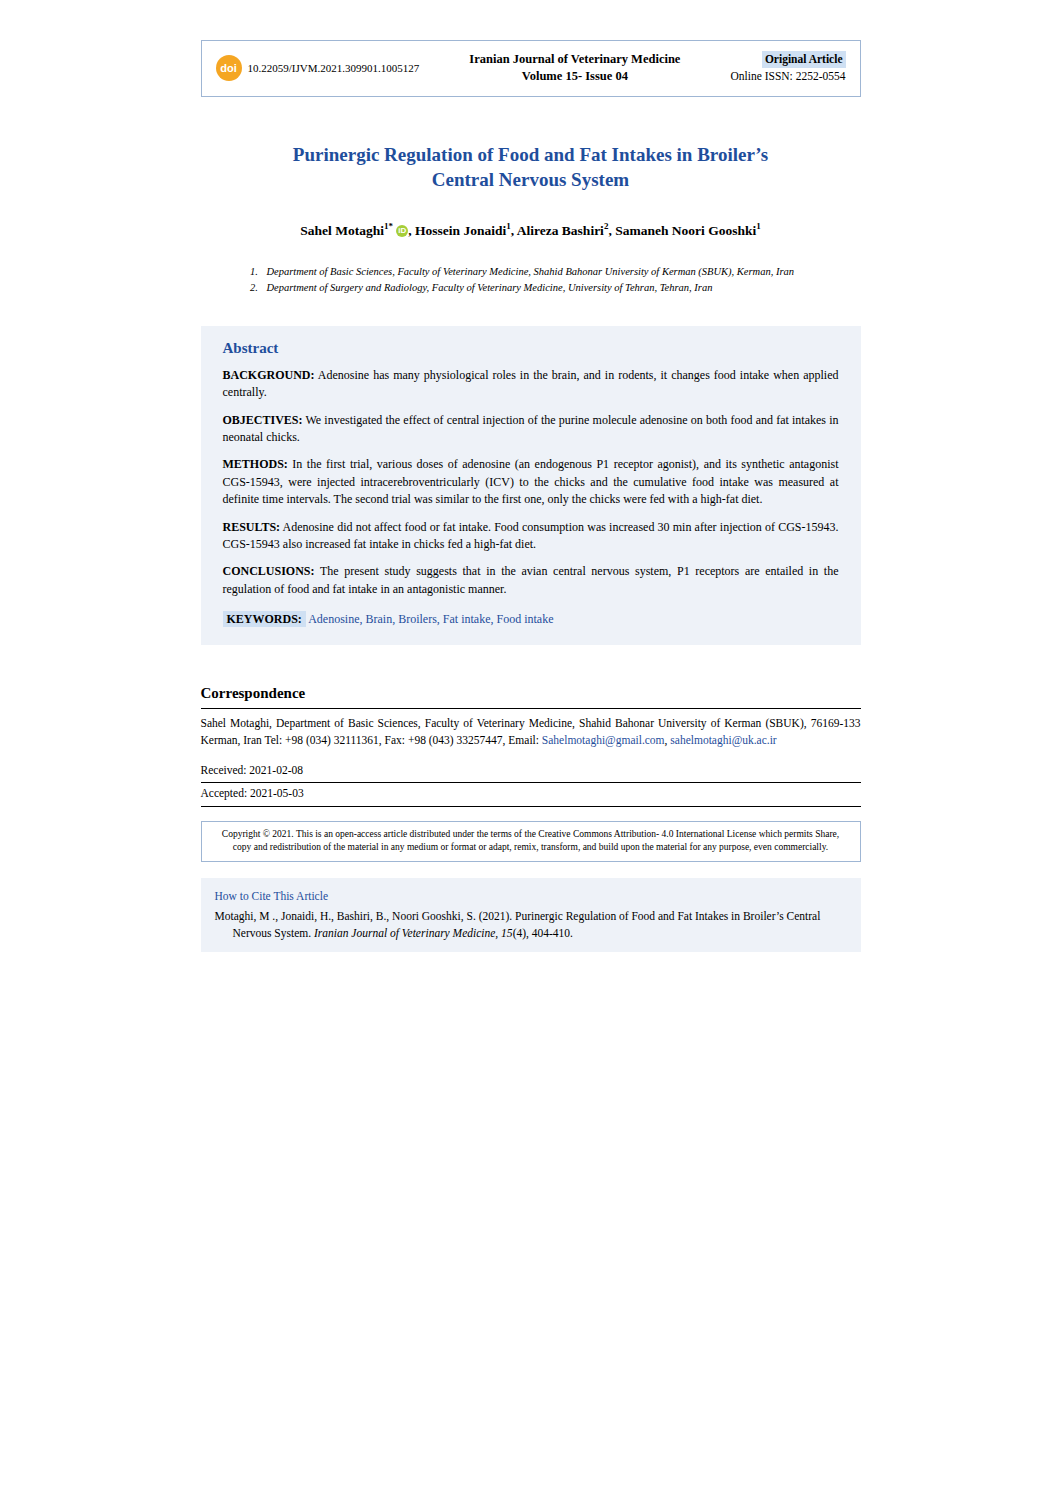doi10.22059/IJVM.2021.309901.1005127
Iranian Journal of Veterinary Medicine
Volume 15- Issue 04
Original Article
Online ISSN: 2252-0554
Purinergic Regulation of Food and Fat Intakes in Broiler’s
Central Nervous System
Sahel Motaghi1* iD, Hossein Jonaidi1, Alireza Bashiri2, Samaneh Noori Gooshki1
Department of Basic Sciences, Faculty of Veterinary Medicine, Shahid Bahonar University of Kerman (SBUK), Kerman, Iran
Department of Surgery and Radiology, Faculty of Veterinary Medicine, University of Tehran, Tehran, Iran
Abstract
BACKGROUND: Adenosine has many physiological roles in the brain, and in rodents, it changes food intake when applied centrally.
OBJECTIVES: We investigated the effect of central injection of the purine molecule adenosine on both food and fat intakes in neonatal chicks.
METHODS: In the first trial, various doses of adenosine (an endogenous P1 receptor agonist), and its synthetic antagonist CGS-15943, were injected intracerebroventricularly (ICV) to the chicks and the cumulative food intake was measured at definite time intervals. The second trial was similar to the first one, only the chicks were fed with a high-fat diet.
RESULTS: Adenosine did not affect food or fat intake. Food consumption was increased 30 min after injection of CGS-15943. CGS-15943 also increased fat intake in chicks fed a high-fat diet.
CONCLUSIONS: The present study suggests that in the avian central nervous system, P1 receptors are entailed in the regulation of food and fat intake in an antagonistic manner.
KEYWORDS: Adenosine, Brain, Broilers, Fat intake, Food intake
Correspondence
Sahel Motaghi, Department of Basic Sciences, Faculty of Veterinary Medicine, Shahid Bahonar University of Kerman (SBUK), 76169-133 Kerman, Iran Tel: +98 (034) 32111361, Fax: +98 (043) 33257447, Email: Sahelmotaghi@gmail.com, sahelmotaghi@uk.ac.ir
Received: 2021-02-08
Accepted: 2021-05-03
Copyright © 2021. This is an open-access article distributed under the terms of the Creative Commons Attribution- 4.0 International License which permits Share, copy and redistribution of the material in any medium or format or adapt, remix, transform, and build upon the material for any purpose, even commercially.
How to Cite This Article
Motaghi, M ., Jonaidi, H., Bashiri, B., Noori Gooshki, S. (2021). Purinergic Regulation of Food and Fat Intakes in Broiler’s Central Nervous System. Iranian Journal of Veterinary Medicine, 15(4), 404-410.